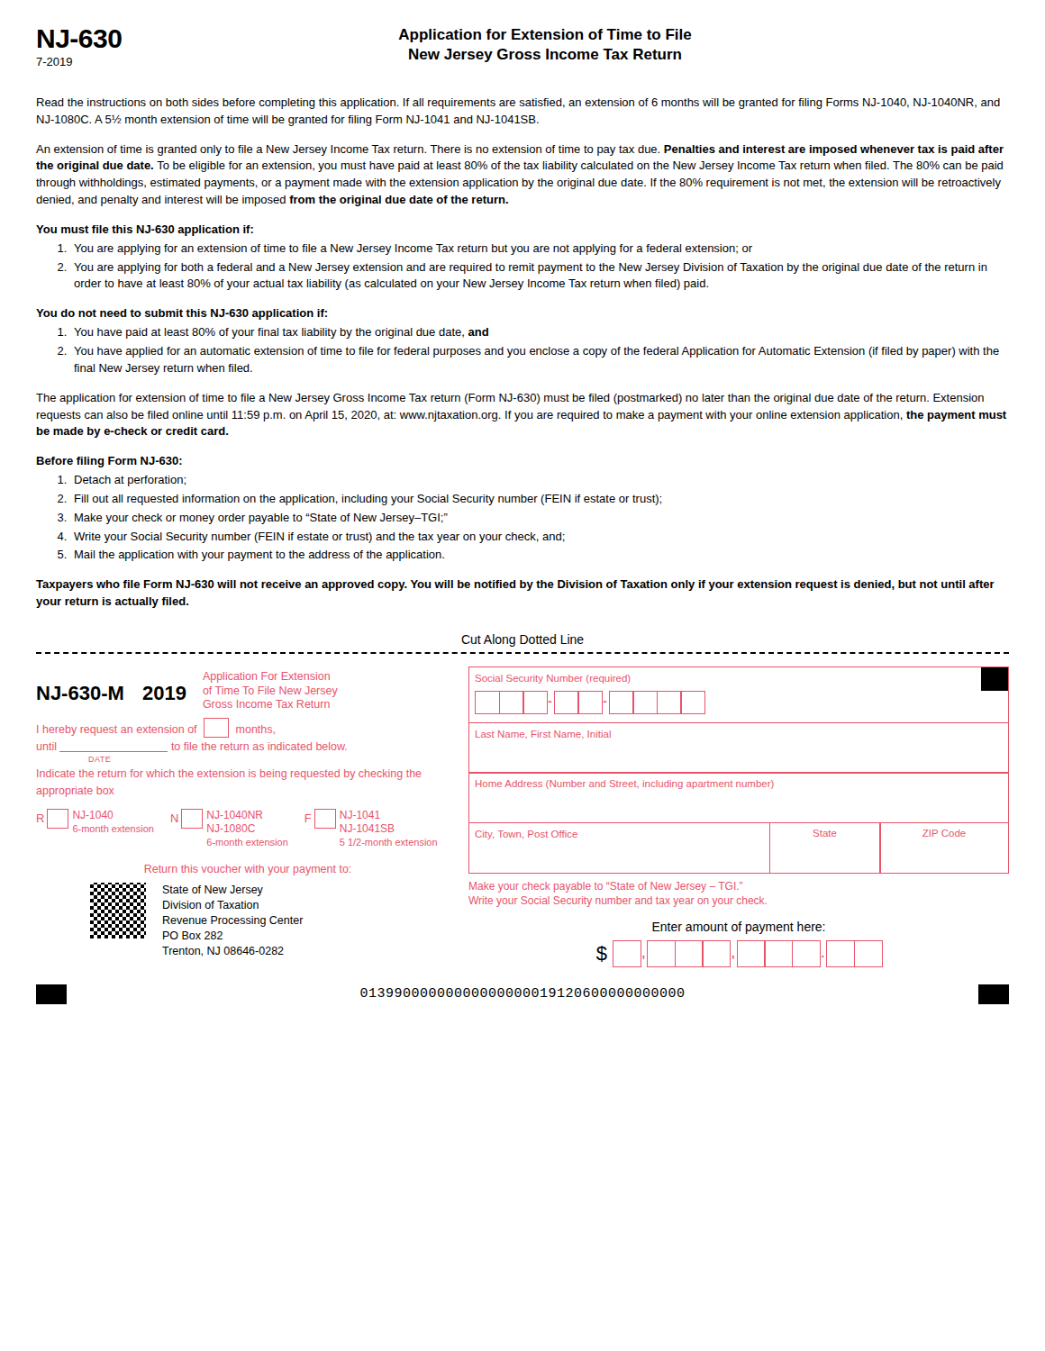NJ-630
7-2019
Application for Extension of Time to File
New Jersey Gross Income Tax Return
Read the instructions on both sides before completing this application. If all requirements are satisfied, an extension of 6 months will be granted for filing Forms NJ-1040, NJ-1040NR, and NJ-1080C. A 5½ month extension of time will be granted for filing Form NJ-1041 and NJ-1041SB.
An extension of time is granted only to file a New Jersey Income Tax return. There is no extension of time to pay tax due. Penalties and interest are imposed whenever tax is paid after the original due date. To be eligible for an extension, you must have paid at least 80% of the tax liability calculated on the New Jersey Income Tax return when filed. The 80% can be paid through withholdings, estimated payments, or a payment made with the extension application by the original due date. If the 80% requirement is not met, the extension will be retroactively denied, and penalty and interest will be imposed from the original due date of the return.
You must file this NJ-630 application if:
You are applying for an extension of time to file a New Jersey Income Tax return but you are not applying for a federal extension; or
You are applying for both a federal and a New Jersey extension and are required to remit payment to the New Jersey Division of Taxation by the original due date of the return in order to have at least 80% of your actual tax liability (as calculated on your New Jersey Income Tax return when filed) paid.
You do not need to submit this NJ-630 application if:
You have paid at least 80% of your final tax liability by the original due date, and
You have applied for an automatic extension of time to file for federal purposes and you enclose a copy of the federal Application for Automatic Extension (if filed by paper) with the final New Jersey return when filed.
The application for extension of time to file a New Jersey Gross Income Tax return (Form NJ-630) must be filed (postmarked) no later than the original due date of the return. Extension requests can also be filed online until 11:59 p.m. on April 15, 2020, at: www.njtaxation.org. If you are required to make a payment with your online extension application, the payment must be made by e-check or credit card.
Before filing Form NJ-630:
Detach at perforation;
Fill out all requested information on the application, including your Social Security number (FEIN if estate or trust);
Make your check or money order payable to “State of New Jersey–TGI;”
Write your Social Security number (FEIN if estate or trust) and the tax year on your check, and;
Mail the application with your payment to the address of the application.
Taxpayers who file Form NJ-630 will not receive an approved copy. You will be notified by the Division of Taxation only if your extension request is denied, but not until after your return is actually filed.
Cut Along Dotted Line
NJ-630-M 2019
Application For Extension
of Time To File New Jersey
Gross Income Tax Return
I hereby request an extension of months,
until to file the return as indicated below. DATE Indicate the return for which the extension is being requested by checking the appropriate box
R
NJ-1040
6-month extension
N
NJ-1040NR
NJ-1080C
6-month extension
F
NJ-1041
NJ-1041SB
5 1/2-month extension
Return this voucher with your payment to:
State of New Jersey
Division of Taxation
Revenue Processing Center
PO Box 282
Trenton, NJ 08646-0282
Social Security Number (required)
-
-
Last Name, First Name, Initial
Home Address (Number and Street, including apartment number)
City, Town, Post Office
State
ZIP Code
Make your check payable to “State of New Jersey – TGI.”
Write your Social Security number and tax year on your check.
Enter amount of payment here:
$
,
,
.
01399000000000000000019120600000000000